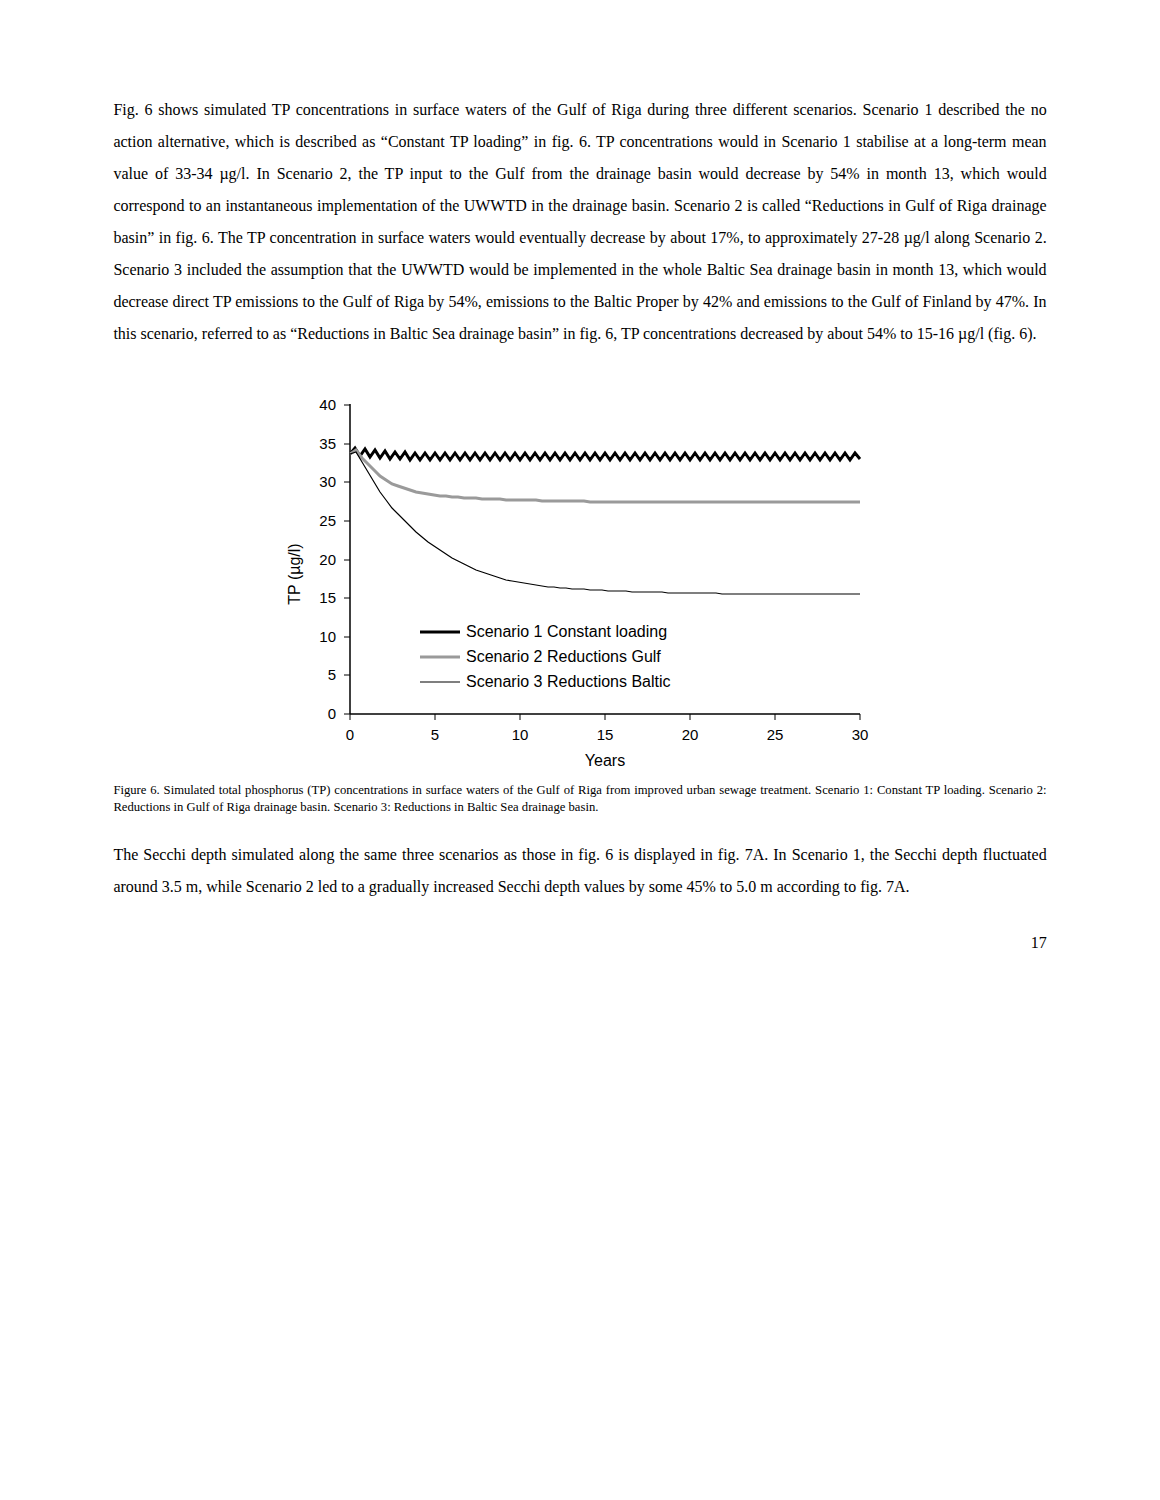Fig. 6 shows simulated TP concentrations in surface waters of the Gulf of Riga during three different scenarios. Scenario 1 described the no action alternative, which is described as “Constant TP loading” in fig. 6. TP concentrations would in Scenario 1 stabilise at a long-term mean value of 33-34 µg/l. In Scenario 2, the TP input to the Gulf from the drainage basin would decrease by 54% in month 13, which would correspond to an instantaneous implementation of the UWWTD in the drainage basin. Scenario 2 is called “Reductions in Gulf of Riga drainage basin” in fig. 6. The TP concentration in surface waters would eventually decrease by about 17%, to approximately 27-28 µg/l along Scenario 2. Scenario 3 included the assumption that the UWWTD would be implemented in the whole Baltic Sea drainage basin in month 13, which would decrease direct TP emissions to the Gulf of Riga by 54%, emissions to the Baltic Proper by 42% and emissions to the Gulf of Finland by 47%. In this scenario, referred to as “Reductions in Baltic Sea drainage basin” in fig. 6, TP concentrations decreased by about 54% to 15-16 µg/l (fig. 6).
0 5 10 15 20 25 30 35 40 0 5 10 15 20 25 30 TP (µg/l) Years Scenario 1 Constant loading Scenario 2 Reductions Gulf Scenario 3 Reductions Baltic
Figure 6. Simulated total phosphorus (TP) concentrations in surface waters of the Gulf of Riga from improved urban sewage treatment. Scenario 1: Constant TP loading. Scenario 2: Reductions in Gulf of Riga drainage basin. Scenario 3: Reductions in Baltic Sea drainage basin.
The Secchi depth simulated along the same three scenarios as those in fig. 6 is displayed in fig. 7A. In Scenario 1, the Secchi depth fluctuated around 3.5 m, while Scenario 2 led to a gradually increased Secchi depth values by some 45% to 5.0 m according to fig. 7A.
17